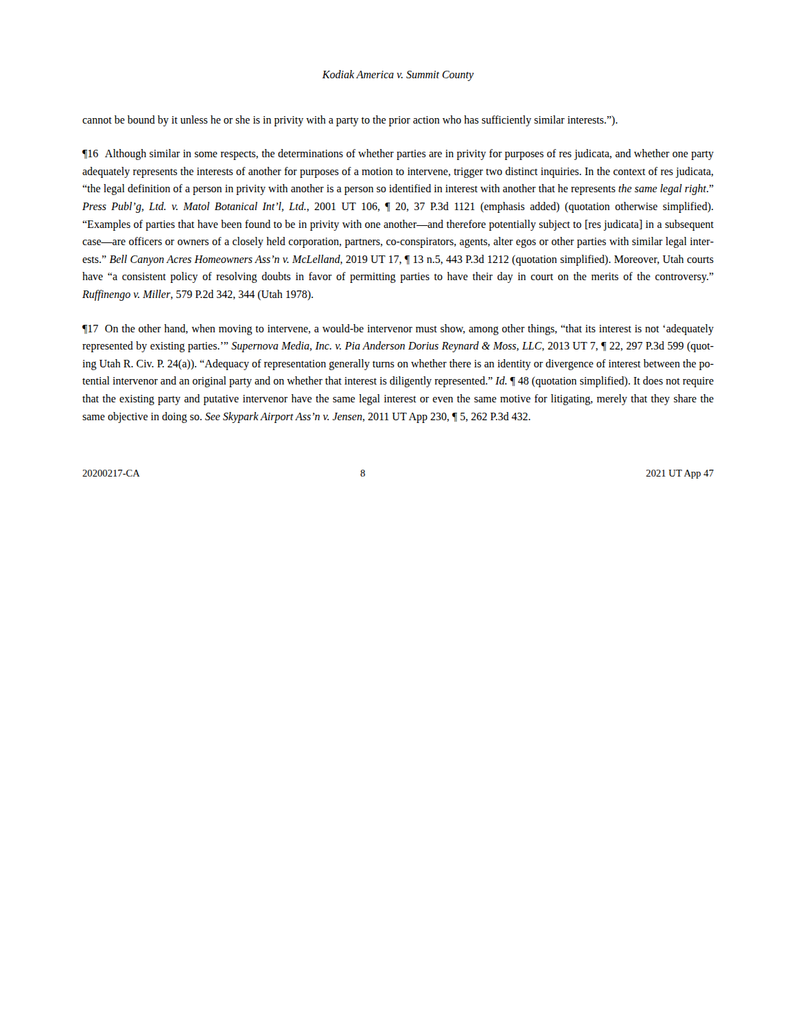Kodiak America v. Summit County
cannot be bound by it unless he or she is in privity with a party to the prior action who has sufficiently similar interests.”).
¶16 Although similar in some respects, the determinations of whether parties are in privity for purposes of res judicata, and whether one party adequately represents the interests of another for purposes of a motion to intervene, trigger two distinct inquiries. In the context of res judicata, “the legal definition of a person in privity with another is a person so identified in interest with another that he represents the same legal right.” Press Publ’g, Ltd. v. Matol Botanical Int’l, Ltd., 2001 UT 106, ¶ 20, 37 P.3d 1121 (emphasis added) (quotation otherwise simplified). “Examples of parties that have been found to be in privity with one another—and therefore potentially subject to [res judicata] in a subsequent case—are officers or owners of a closely held corporation, partners, co-conspirators, agents, alter egos or other parties with similar legal interests.” Bell Canyon Acres Homeowners Ass’n v. McLelland, 2019 UT 17, ¶ 13 n.5, 443 P.3d 1212 (quotation simplified). Moreover, Utah courts have “a consistent policy of resolving doubts in favor of permitting parties to have their day in court on the merits of the controversy.” Ruffinengo v. Miller, 579 P.2d 342, 344 (Utah 1978).
¶17 On the other hand, when moving to intervene, a would-be intervenor must show, among other things, “that its interest is not ‘adequately represented by existing parties.’” Supernova Media, Inc. v. Pia Anderson Dorius Reynard & Moss, LLC, 2013 UT 7, ¶ 22, 297 P.3d 599 (quoting Utah R. Civ. P. 24(a)). “Adequacy of representation generally turns on whether there is an identity or divergence of interest between the potential intervenor and an original party and on whether that interest is diligently represented.” Id. ¶ 48 (quotation simplified). It does not require that the existing party and putative intervenor have the same legal interest or even the same motive for litigating, merely that they share the same objective in doing so. See Skypark Airport Ass’n v. Jensen, 2011 UT App 230, ¶ 5, 262 P.3d 432.
20200217-CA 8 2021 UT App 47